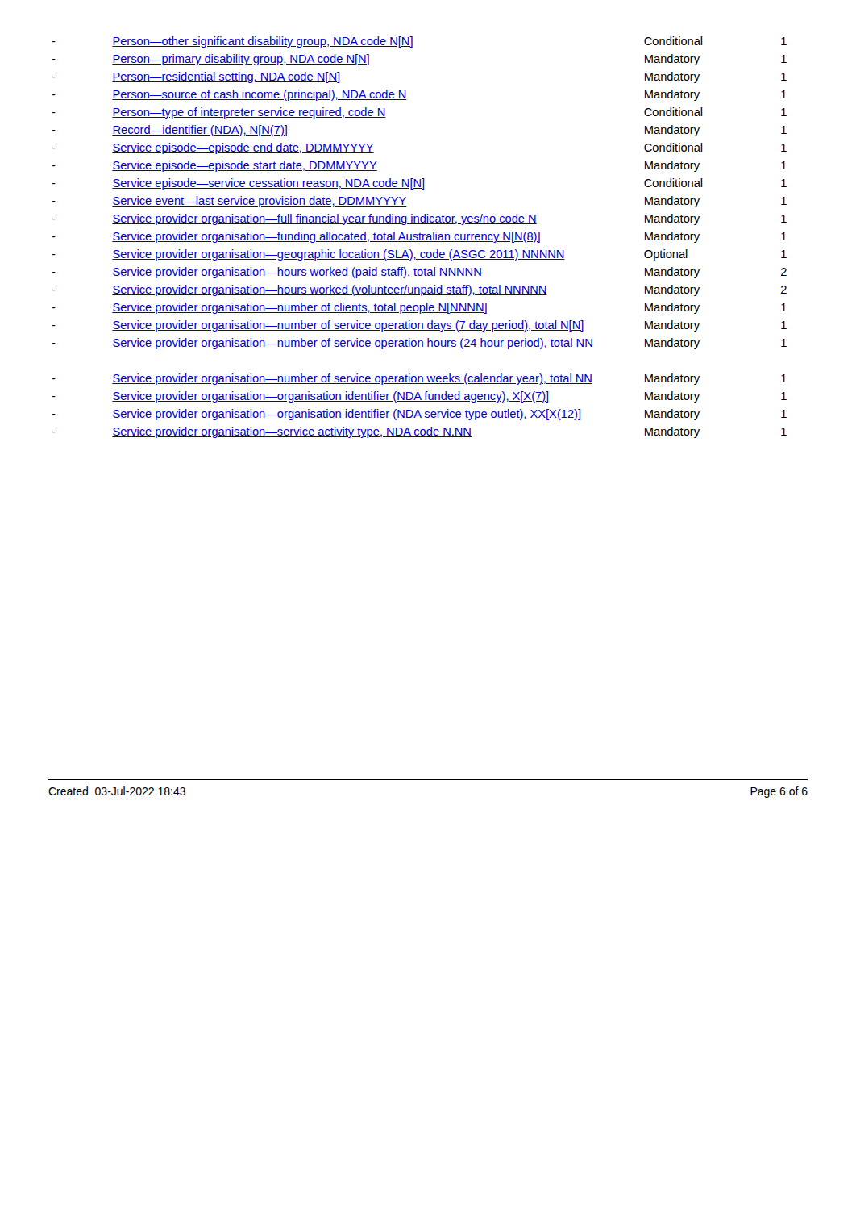| - | Person—other significant disability group, NDA code N[N] | Conditional | 1 |
| - | Person—primary disability group, NDA code N[N] | Mandatory | 1 |
| - | Person—residential setting, NDA code N[N] | Mandatory | 1 |
| - | Person—source of cash income (principal), NDA code N | Mandatory | 1 |
| - | Person—type of interpreter service required, code N | Conditional | 1 |
| - | Record—identifier (NDA), N[N(7)] | Mandatory | 1 |
| - | Service episode—episode end date, DDMMYYYY | Conditional | 1 |
| - | Service episode—episode start date, DDMMYYYY | Mandatory | 1 |
| - | Service episode—service cessation reason, NDA code N[N] | Conditional | 1 |
| - | Service event—last service provision date, DDMMYYYY | Mandatory | 1 |
| - | Service provider organisation—full financial year funding indicator, yes/no code N | Mandatory | 1 |
| - | Service provider organisation—funding allocated, total Australian currency N[N(8)] | Mandatory | 1 |
| - | Service provider organisation—geographic location (SLA), code (ASGC 2011) NNNNN | Optional | 1 |
| - | Service provider organisation—hours worked (paid staff), total NNNNN | Mandatory | 2 |
| - | Service provider organisation—hours worked (volunteer/unpaid staff), total NNNNN | Mandatory | 2 |
| - | Service provider organisation—number of clients, total people N[NNNN] | Mandatory | 1 |
| - | Service provider organisation—number of service operation days (7 day period), total N[N] | Mandatory | 1 |
| - | Service provider organisation—number of service operation hours (24 hour period), total NN | Mandatory | 1 |
| - | Service provider organisation—number of service operation weeks (calendar year), total NN | Mandatory | 1 |
| - | Service provider organisation—organisation identifier (NDA funded agency), X[X(7)] | Mandatory | 1 |
| - | Service provider organisation—organisation identifier (NDA service type outlet), XX[X(12)] | Mandatory | 1 |
| - | Service provider organisation—service activity type, NDA code N.NN | Mandatory | 1 |
Created 03-Jul-2022 18:43 Page 6 of 6